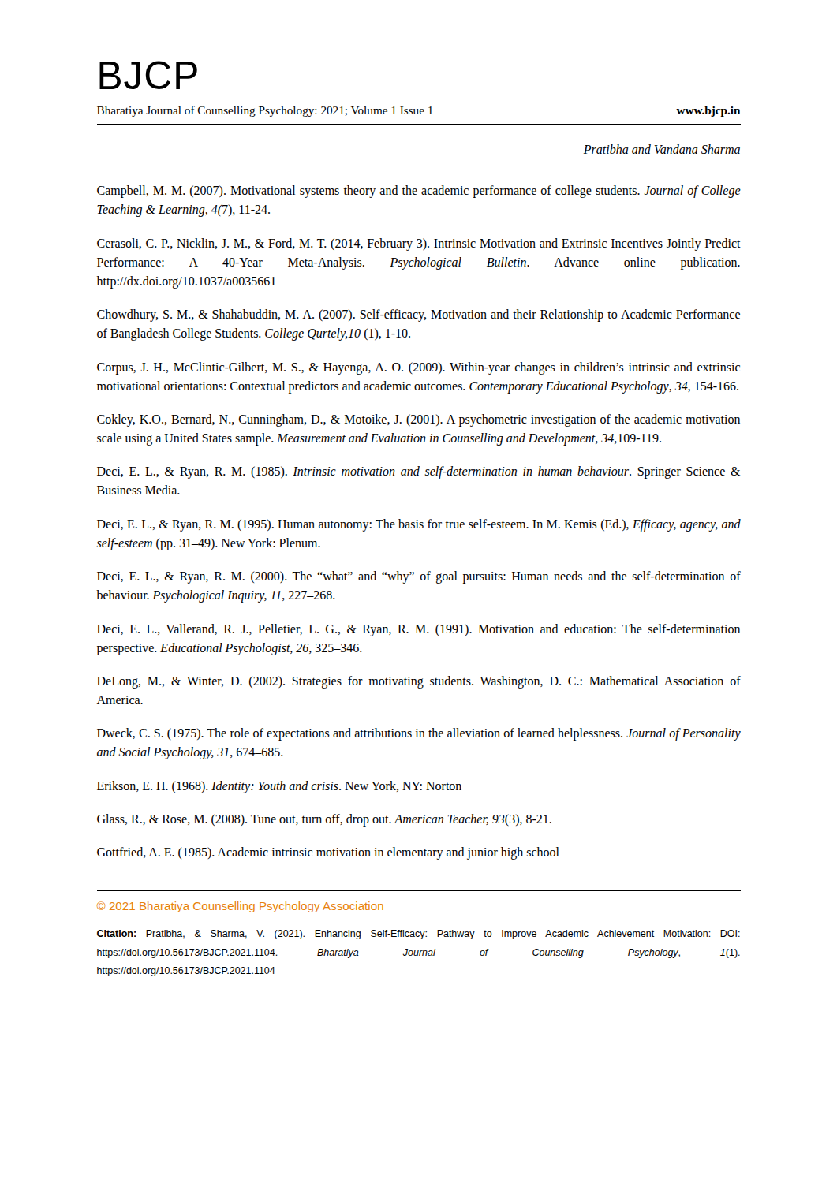BJCP
Bharatiya Journal of Counselling Psychology: 2021; Volume 1 Issue 1
www.bjcp.in
Pratibha and Vandana Sharma
Campbell, M. M. (2007). Motivational systems theory and the academic performance of college students. Journal of College Teaching & Learning, 4(7), 11-24.
Cerasoli, C. P., Nicklin, J. M., & Ford, M. T. (2014, February 3). Intrinsic Motivation and Extrinsic Incentives Jointly Predict Performance: A 40-Year Meta-Analysis. Psychological Bulletin. Advance online publication. http://dx.doi.org/10.1037/a0035661
Chowdhury, S. M., & Shahabuddin, M. A. (2007). Self-efficacy, Motivation and their Relationship to Academic Performance of Bangladesh College Students. College Qurtely,10 (1), 1-10.
Corpus, J. H., McClintic-Gilbert, M. S., & Hayenga, A. O. (2009). Within-year changes in children’s intrinsic and extrinsic motivational orientations: Contextual predictors and academic outcomes. Contemporary Educational Psychology, 34, 154-166.
Cokley, K.O., Bernard, N., Cunningham, D., & Motoike, J. (2001). A psychometric investigation of the academic motivation scale using a United States sample. Measurement and Evaluation in Counselling and Development, 34, 109-119.
Deci, E. L., & Ryan, R. M. (1985). Intrinsic motivation and self-determination in human behaviour. Springer Science & Business Media.
Deci, E. L., & Ryan, R. M. (1995). Human autonomy: The basis for true self-esteem. In M. Kemis (Ed.), Efficacy, agency, and self-esteem (pp. 31–49). New York: Plenum.
Deci, E. L., & Ryan, R. M. (2000). The “what” and “why” of goal pursuits: Human needs and the self-determination of behaviour. Psychological Inquiry, 11, 227–268.
Deci, E. L., Vallerand, R. J., Pelletier, L. G., & Ryan, R. M. (1991). Motivation and education: The self-determination perspective. Educational Psychologist, 26, 325–346.
DeLong, M., & Winter, D. (2002). Strategies for motivating students. Washington, D. C.: Mathematical Association of America.
Dweck, C. S. (1975). The role of expectations and attributions in the alleviation of learned helplessness. Journal of Personality and Social Psychology, 31, 674–685.
Erikson, E. H. (1968). Identity: Youth and crisis. New York, NY: Norton
Glass, R., & Rose, M. (2008). Tune out, turn off, drop out. American Teacher, 93(3), 8-21.
Gottfried, A. E. (1985). Academic intrinsic motivation in elementary and junior high school
© 2021 Bharatiya Counselling Psychology Association
Citation: Pratibha, & Sharma, V. (2021). Enhancing Self-Efficacy: Pathway to Improve Academic Achievement Motivation: DOI: https://doi.org/10.56173/BJCP.2021.1104. Bharatiya Journal of Counselling Psychology, 1(1). https://doi.org/10.56173/BJCP.2021.1104